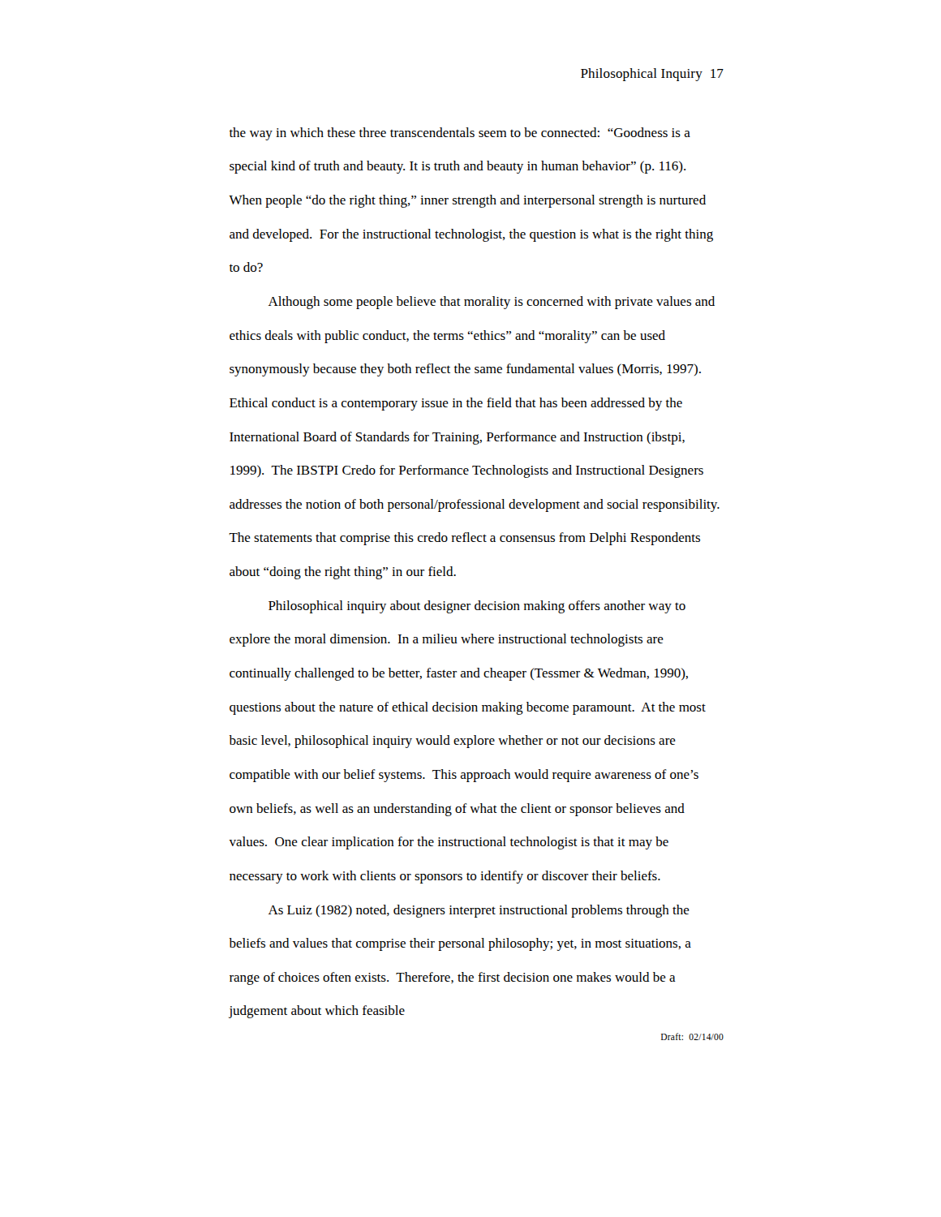Philosophical Inquiry 17
the way in which these three transcendentals seem to be connected: “Goodness is a special kind of truth and beauty. It is truth and beauty in human behavior” (p. 116). When people “do the right thing,” inner strength and interpersonal strength is nurtured and developed. For the instructional technologist, the question is what is the right thing to do?
Although some people believe that morality is concerned with private values and ethics deals with public conduct, the terms “ethics” and “morality” can be used synonymously because they both reflect the same fundamental values (Morris, 1997). Ethical conduct is a contemporary issue in the field that has been addressed by the International Board of Standards for Training, Performance and Instruction (ibstpi, 1999). The IBSTPI Credo for Performance Technologists and Instructional Designers addresses the notion of both personal/professional development and social responsibility. The statements that comprise this credo reflect a consensus from Delphi Respondents about “doing the right thing” in our field.
Philosophical inquiry about designer decision making offers another way to explore the moral dimension. In a milieu where instructional technologists are continually challenged to be better, faster and cheaper (Tessmer & Wedman, 1990), questions about the nature of ethical decision making become paramount. At the most basic level, philosophical inquiry would explore whether or not our decisions are compatible with our belief systems. This approach would require awareness of one’s own beliefs, as well as an understanding of what the client or sponsor believes and values. One clear implication for the instructional technologist is that it may be necessary to work with clients or sponsors to identify or discover their beliefs.
As Luiz (1982) noted, designers interpret instructional problems through the beliefs and values that comprise their personal philosophy; yet, in most situations, a range of choices often exists. Therefore, the first decision one makes would be a judgement about which feasible
Draft: 02/14/00